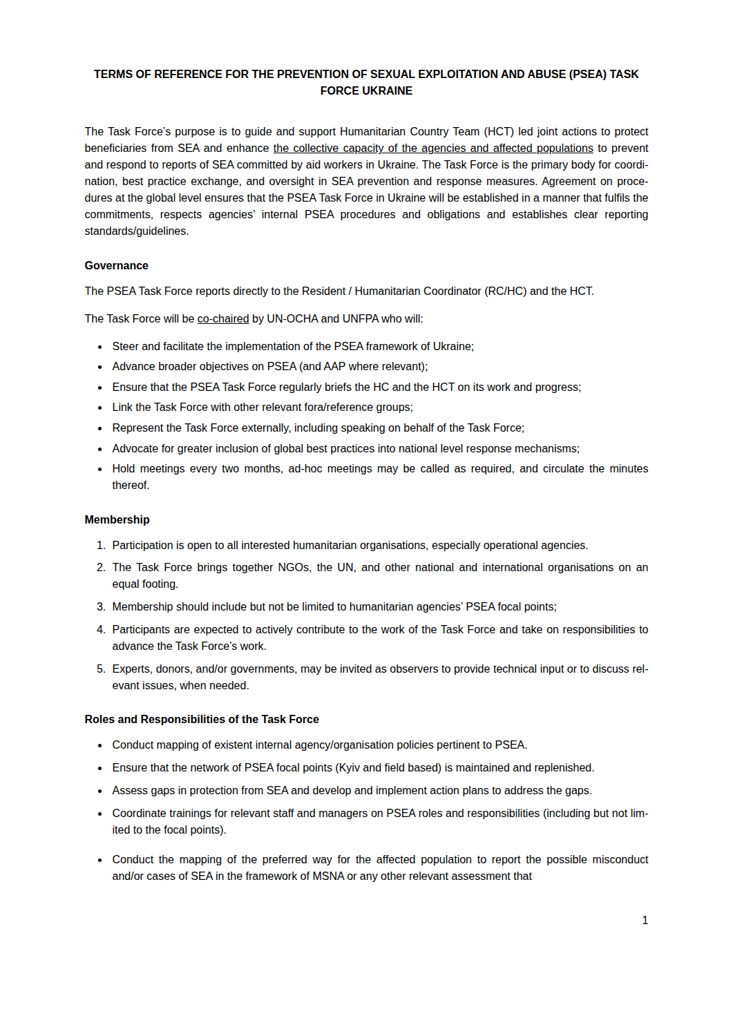TERMS OF REFERENCE FOR THE PREVENTION OF SEXUAL EXPLOITATION AND ABUSE (PSEA) TASK FORCE UKRAINE
The Task Force’s purpose is to guide and support Humanitarian Country Team (HCT) led joint actions to protect beneficiaries from SEA and enhance the collective capacity of the agencies and affected populations to prevent and respond to reports of SEA committed by aid workers in Ukraine. The Task Force is the primary body for coordination, best practice exchange, and oversight in SEA prevention and response measures. Agreement on procedures at the global level ensures that the PSEA Task Force in Ukraine will be established in a manner that fulfils the commitments, respects agencies’ internal PSEA procedures and obligations and establishes clear reporting standards/guidelines.
Governance
The PSEA Task Force reports directly to the Resident / Humanitarian Coordinator (RC/HC) and the HCT.
The Task Force will be co-chaired by UN-OCHA and UNFPA who will:
Steer and facilitate the implementation of the PSEA framework of Ukraine;
Advance broader objectives on PSEA (and AAP where relevant);
Ensure that the PSEA Task Force regularly briefs the HC and the HCT on its work and progress;
Link the Task Force with other relevant fora/reference groups;
Represent the Task Force externally, including speaking on behalf of the Task Force;
Advocate for greater inclusion of global best practices into national level response mechanisms;
Hold meetings every two months, ad-hoc meetings may be called as required, and circulate the minutes thereof.
Membership
Participation is open to all interested humanitarian organisations, especially operational agencies.
The Task Force brings together NGOs, the UN, and other national and international organisations on an equal footing.
Membership should include but not be limited to humanitarian agencies’ PSEA focal points;
Participants are expected to actively contribute to the work of the Task Force and take on responsibilities to advance the Task Force’s work.
Experts, donors, and/or governments, may be invited as observers to provide technical input or to discuss relevant issues, when needed.
Roles and Responsibilities of the Task Force
Conduct mapping of existent internal agency/organisation policies pertinent to PSEA.
Ensure that the network of PSEA focal points (Kyiv and field based) is maintained and replenished.
Assess gaps in protection from SEA and develop and implement action plans to address the gaps.
Coordinate trainings for relevant staff and managers on PSEA roles and responsibilities (including but not limited to the focal points).
Conduct the mapping of the preferred way for the affected population to report the possible misconduct and/or cases of SEA in the framework of MSNA or any other relevant assessment that
1